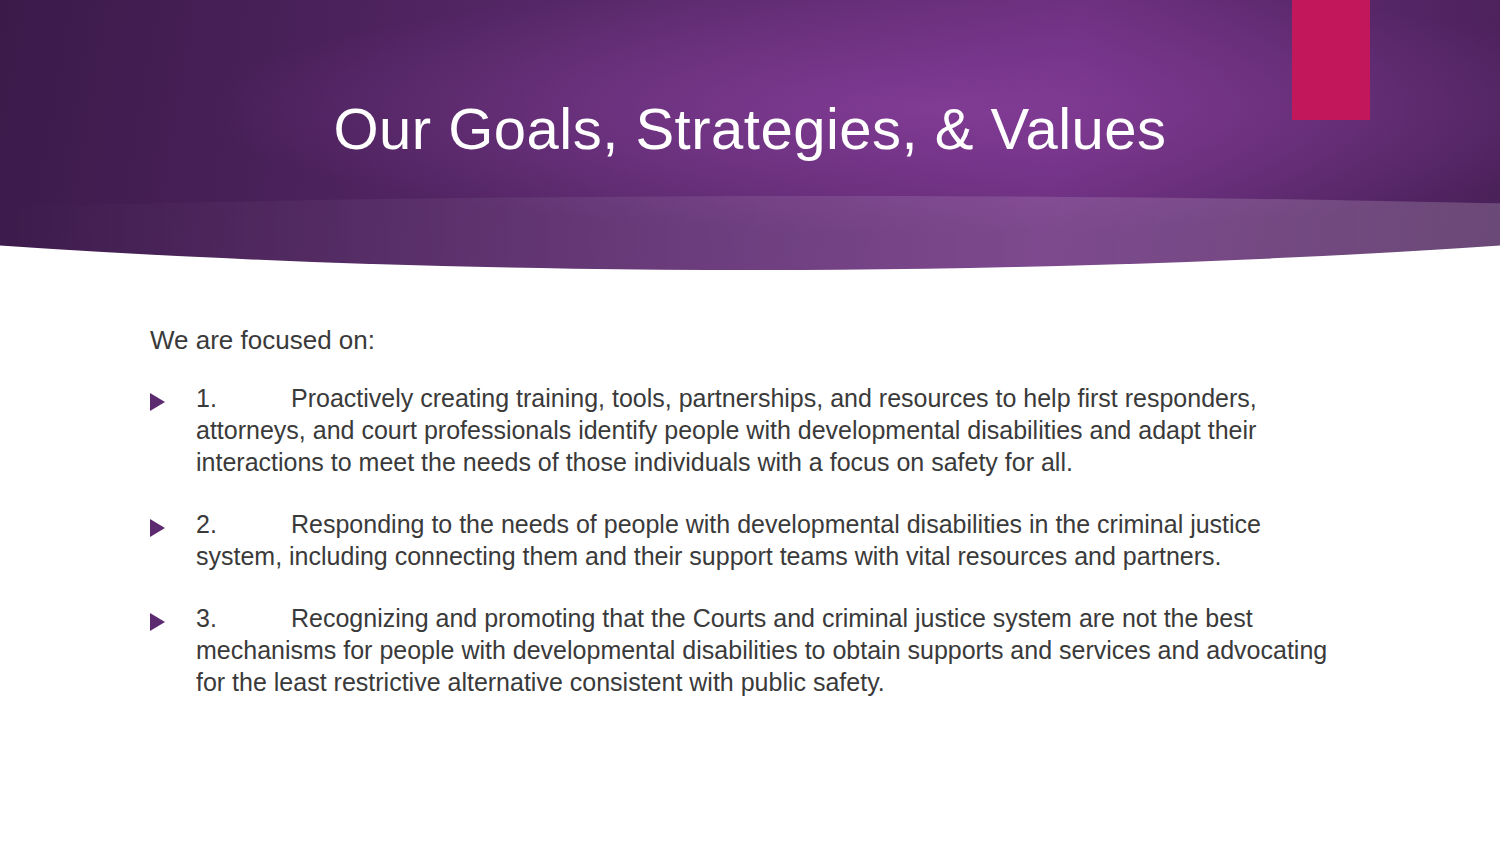Our Goals, Strategies, & Values
We are focused on:
1. Proactively creating training, tools, partnerships, and resources to help first responders, attorneys, and court professionals identify people with developmental disabilities and adapt their interactions to meet the needs of those individuals with a focus on safety for all.
2. Responding to the needs of people with developmental disabilities in the criminal justice system, including connecting them and their support teams with vital resources and partners.
3. Recognizing and promoting that the Courts and criminal justice system are not the best mechanisms for people with developmental disabilities to obtain supports and services and advocating for the least restrictive alternative consistent with public safety.